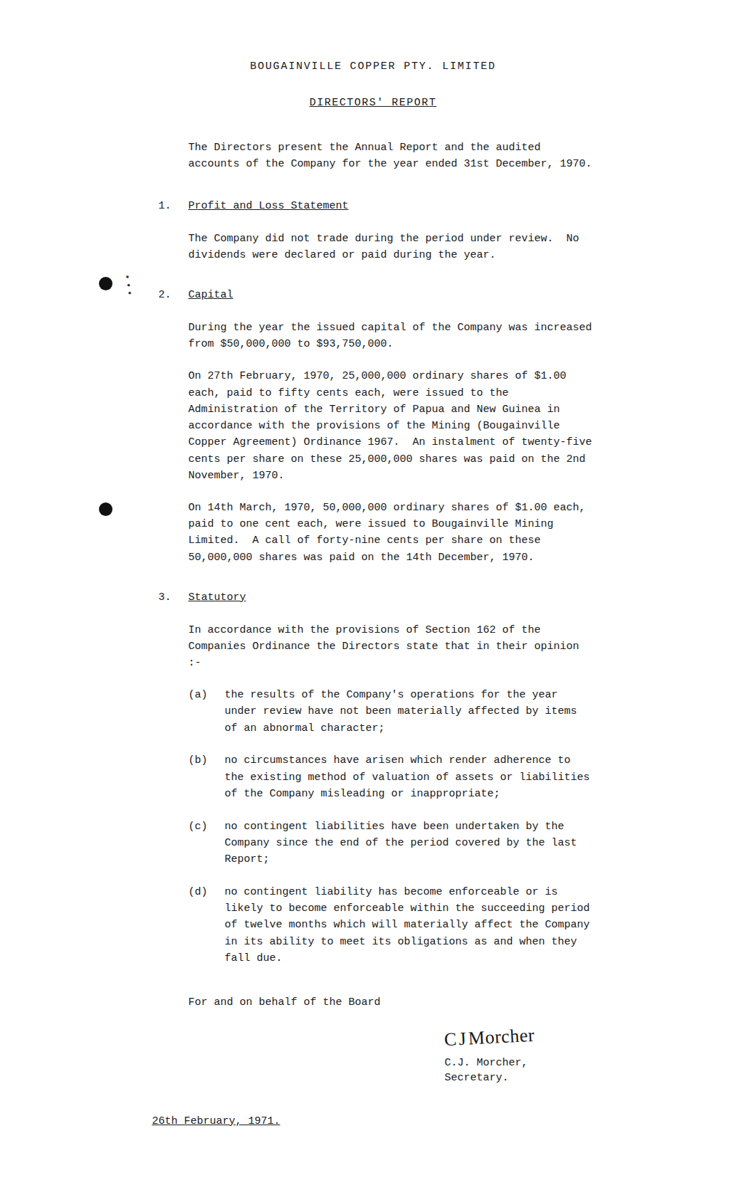•
•
•
BOUGAINVILLE COPPER PTY. LIMITED
DIRECTORS' REPORT
The Directors present the Annual Report and the audited accounts of the Company for the year ended 31st December, 1970.
1.
Profit and Loss Statement
The Company did not trade during the period under review. No dividends were declared or paid during the year.
2.
Capital
During the year the issued capital of the Company was increased from $50,000,000 to $93,750,000.
On 27th February, 1970, 25,000,000 ordinary shares of $1.00 each, paid to fifty cents each, were issued to the Administration of the Territory of Papua and New Guinea in accordance with the provisions of the Mining (Bougainville Copper Agreement) Ordinance 1967. An instalment of twenty-five cents per share on these 25,000,000 shares was paid on the 2nd November, 1970.
On 14th March, 1970, 50,000,000 ordinary shares of $1.00 each, paid to one cent each, were issued to Bougainville Mining Limited. A call of forty-nine cents per share on these 50,000,000 shares was paid on the 14th December, 1970.
3.
Statutory
In accordance with the provisions of Section 162 of the Companies Ordinance the Directors state that in their opinion :-
(a) the results of the Company's operations for the year under review have not been materially affected by items of an abnormal character;
(b) no circumstances have arisen which render adherence to the existing method of valuation of assets or liabilities of the Company misleading or inappropriate;
(c) no contingent liabilities have been undertaken by the Company since the end of the period covered by the last Report;
(d) no contingent liability has become enforceable or is likely to become enforceable within the succeeding period of twelve months which will materially affect the Company in its ability to meet its obligations as and when they fall due.
For and on behalf of the Board
C J Morcher
C.J. Morcher,
Secretary.
26th February, 1971.